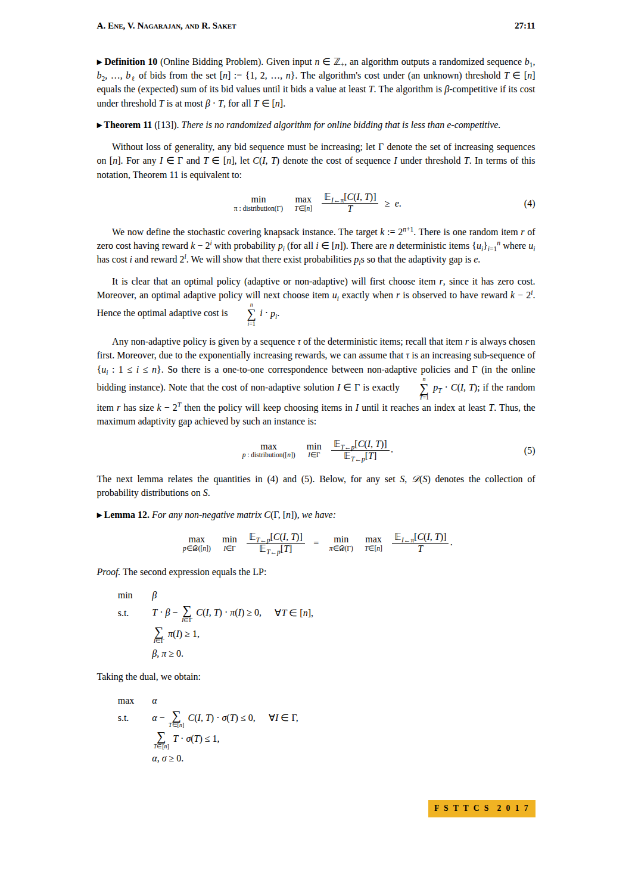A. Ene, V. Nagarajan, and R. Saket 27:11
▸ Definition 10 (Online Bidding Problem). Given input n ∈ ℤ+, an algorithm outputs a randomized sequence b1, b2, …, bℓ of bids from the set [n] := {1, 2, …, n}. The algorithm's cost under (an unknown) threshold T ∈ [n] equals the (expected) sum of its bid values until it bids a value at least T. The algorithm is β-competitive if its cost under threshold T is at most β · T, for all T ∈ [n].
▸ Theorem 11 ([13]). There is no randomized algorithm for online bidding that is less than e-competitive.
Without loss of generality, any bid sequence must be increasing; let Γ denote the set of increasing sequences on [n]. For any I ∈ Γ and T ∈ [n], let C(I, T) denote the cost of sequence I under threshold T. In terms of this notation, Theorem 11 is equivalent to:
| min π : distribution(Γ) | max T ∈[ n ] | 𝔼 I ←π [ C ( I , T )] T | ≥ | e . |
(4)
We now define the stochastic covering knapsack instance. The target k := 2n+1. There is one random item r of zero cost having reward k − 2i with probability pi (for all i ∈ [n]). There are n deterministic items {ui}i=1n where ui has cost i and reward 2i. We will show that there exist probabilities pis so that the adaptivity gap is e.
It is clear that an optimal policy (adaptive or non-adaptive) will first choose item r, since it has zero cost. Moreover, an optimal adaptive policy will next choose item ui exactly when r is observed to have reward k − 2i. Hence the optimal adaptive cost is n∑i=1 i · pi.
Any non-adaptive policy is given by a sequence τ of the deterministic items; recall that item r is always chosen first. Moreover, due to the exponentially increasing rewards, we can assume that τ is an increasing sub-sequence of {ui : 1 ≤ i ≤ n}. So there is a one-to-one correspondence between non-adaptive policies and Γ (in the online bidding instance). Note that the cost of non-adaptive solution I ∈ Γ is exactly n∑T=1 pT · C(I, T); if the random item r has size k − 2T then the policy will keep choosing items in I until it reaches an index at least T. Thus, the maximum adaptivity gap achieved by such an instance is:
| max p : distribution([ n ]) | min I ∈Γ | 𝔼 T ← p [ C ( I , T )] 𝔼 T ← p [ T ] . |
(5)
The next lemma relates the quantities in (4) and (5). Below, for any set S, 𝒟(S) denotes the collection of probability distributions on S.
▸ Lemma 12. For any non-negative matrix C(Γ, [n]), we have:
| max p ∈𝒟([ n ]) | min I ∈Γ | 𝔼 T ← p [ C ( I , T )] 𝔼 T ← p [ T ] | = | min π ∈𝒟(Γ) | max T ∈[ n ] | 𝔼 I ←π [ C ( I , T )] T . |
Proof. The second expression equals the LP:
| min | β | |
| s.t. | T · β − ∑ I ∈Γ C ( I , T ) · π ( I ) ≥ 0, | ∀ T ∈ [ n ], |
| | ∑ I ∈Γ π ( I ) ≥ 1, | |
| | β , π ≥ 0. | |
Taking the dual, we obtain:
| max | α | |
| s.t. | α − ∑ T ∈[ n ] C ( I , T ) · σ ( T ) ≤ 0, | ∀ I ∈ Γ, |
| | ∑ T ∈[ n ] T · σ ( T ) ≤ 1, | |
| | α , σ ≥ 0. | |
F S T T C S 2 0 1 7